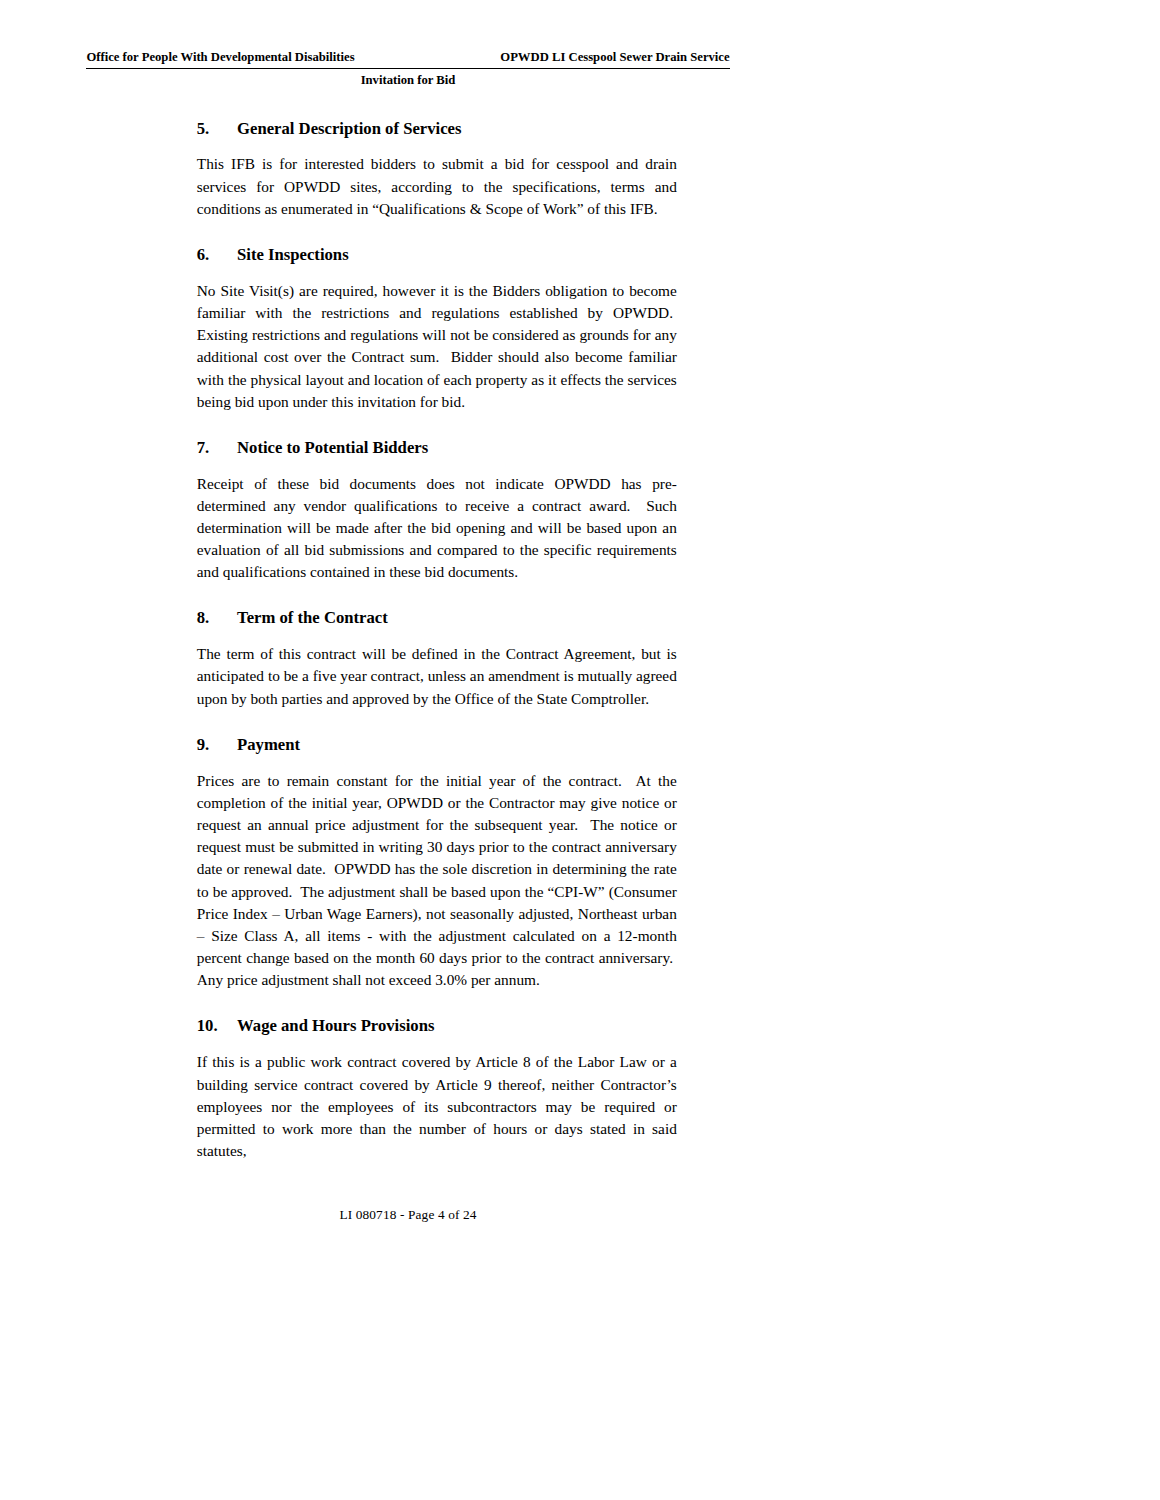Office for People With Developmental Disabilities
OPWDD LI Cesspool Sewer Drain Service
Invitation for Bid
5. General Description of Services
This IFB is for interested bidders to submit a bid for cesspool and drain services for OPWDD sites, according to the specifications, terms and conditions as enumerated in “Qualifications & Scope of Work” of this IFB.
6. Site Inspections
No Site Visit(s) are required, however it is the Bidders obligation to become familiar with the restrictions and regulations established by OPWDD. Existing restrictions and regulations will not be considered as grounds for any additional cost over the Contract sum. Bidder should also become familiar with the physical layout and location of each property as it effects the services being bid upon under this invitation for bid.
7. Notice to Potential Bidders
Receipt of these bid documents does not indicate OPWDD has pre-determined any vendor qualifications to receive a contract award. Such determination will be made after the bid opening and will be based upon an evaluation of all bid submissions and compared to the specific requirements and qualifications contained in these bid documents.
8. Term of the Contract
The term of this contract will be defined in the Contract Agreement, but is anticipated to be a five year contract, unless an amendment is mutually agreed upon by both parties and approved by the Office of the State Comptroller.
9. Payment
Prices are to remain constant for the initial year of the contract. At the completion of the initial year, OPWDD or the Contractor may give notice or request an annual price adjustment for the subsequent year. The notice or request must be submitted in writing 30 days prior to the contract anniversary date or renewal date. OPWDD has the sole discretion in determining the rate to be approved. The adjustment shall be based upon the “CPI-W” (Consumer Price Index – Urban Wage Earners), not seasonally adjusted, Northeast urban – Size Class A, all items - with the adjustment calculated on a 12-month percent change based on the month 60 days prior to the contract anniversary. Any price adjustment shall not exceed 3.0% per annum.
10. Wage and Hours Provisions
If this is a public work contract covered by Article 8 of the Labor Law or a building service contract covered by Article 9 thereof, neither Contractor’s employees nor the employees of its subcontractors may be required or permitted to work more than the number of hours or days stated in said statutes,
LI 080718 - Page 4 of 24